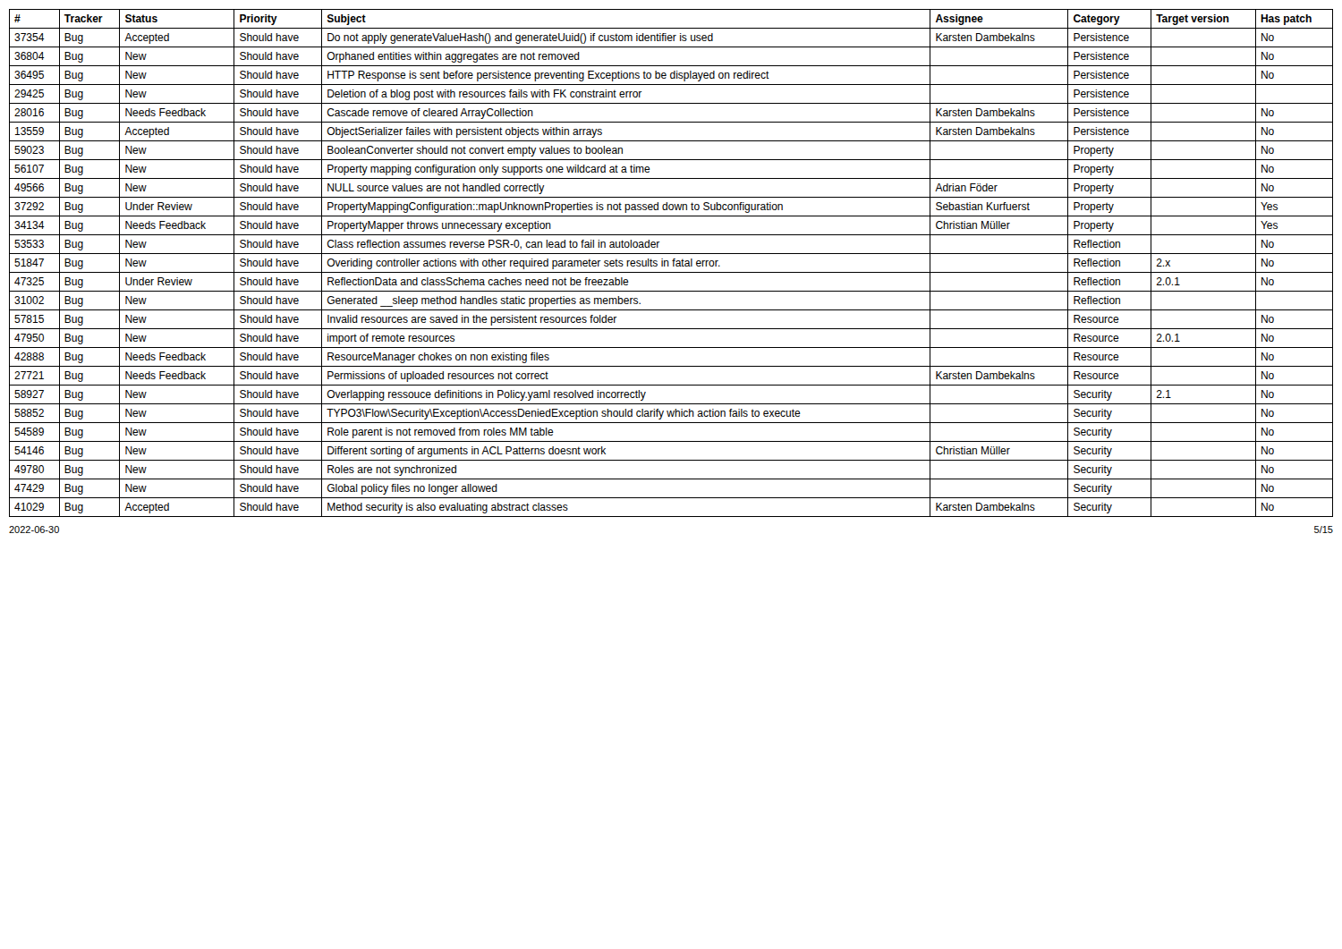| # | Tracker | Status | Priority | Subject | Assignee | Category | Target version | Has patch |
| --- | --- | --- | --- | --- | --- | --- | --- | --- |
| 37354 | Bug | Accepted | Should have | Do not apply generateValueHash() and generateUuid() if custom identifier is used | Karsten Dambekalns | Persistence | | No |
| 36804 | Bug | New | Should have | Orphaned entities within aggregates are not removed | | Persistence | | No |
| 36495 | Bug | New | Should have | HTTP Response is sent before persistence preventing Exceptions to be displayed on redirect | | Persistence | | No |
| 29425 | Bug | New | Should have | Deletion of a blog post with resources fails with FK constraint error | | Persistence | | |
| 28016 | Bug | Needs Feedback | Should have | Cascade remove of cleared ArrayCollection | Karsten Dambekalns | Persistence | | No |
| 13559 | Bug | Accepted | Should have | ObjectSerializer failes with persistent objects within arrays | Karsten Dambekalns | Persistence | | No |
| 59023 | Bug | New | Should have | BooleanConverter should not convert empty values to boolean | | Property | | No |
| 56107 | Bug | New | Should have | Property mapping configuration only supports one wildcard at a time | | Property | | No |
| 49566 | Bug | New | Should have | NULL source values are not handled correctly | Adrian Föder | Property | | No |
| 37292 | Bug | Under Review | Should have | PropertyMappingConfiguration::mapUnknownProperties is not passed down to Subconfiguration | Sebastian Kurfuerst | Property | | Yes |
| 34134 | Bug | Needs Feedback | Should have | PropertyMapper throws unnecessary exception | Christian Müller | Property | | Yes |
| 53533 | Bug | New | Should have | Class reflection assumes reverse PSR-0, can lead to fail in autoloader | | Reflection | | No |
| 51847 | Bug | New | Should have | Overiding controller actions with other required parameter sets results in fatal error. | | Reflection | 2.x | No |
| 47325 | Bug | Under Review | Should have | ReflectionData and classSchema caches need not be freezable | | Reflection | 2.0.1 | No |
| 31002 | Bug | New | Should have | Generated __sleep method handles static properties as members. | | Reflection | | |
| 57815 | Bug | New | Should have | Invalid resources are saved in the persistent resources folder | | Resource | | No |
| 47950 | Bug | New | Should have | import of remote resources | | Resource | 2.0.1 | No |
| 42888 | Bug | Needs Feedback | Should have | ResourceManager chokes on non existing files | | Resource | | No |
| 27721 | Bug | Needs Feedback | Should have | Permissions of uploaded resources not correct | Karsten Dambekalns | Resource | | No |
| 58927 | Bug | New | Should have | Overlapping ressouce definitions in Policy.yaml resolved incorrectly | | Security | 2.1 | No |
| 58852 | Bug | New | Should have | TYPO3\Flow\Security\Exception\AccessDeniedException should clarify which action fails to execute | | Security | | No |
| 54589 | Bug | New | Should have | Role parent is not removed from roles MM table | | Security | | No |
| 54146 | Bug | New | Should have | Different sorting of arguments in ACL Patterns doesnt work | Christian Müller | Security | | No |
| 49780 | Bug | New | Should have | Roles are not synchronized | | Security | | No |
| 47429 | Bug | New | Should have | Global policy files no longer allowed | | Security | | No |
| 41029 | Bug | Accepted | Should have | Method security is also evaluating abstract classes | Karsten Dambekalns | Security | | No |
2022-06-30 5/15